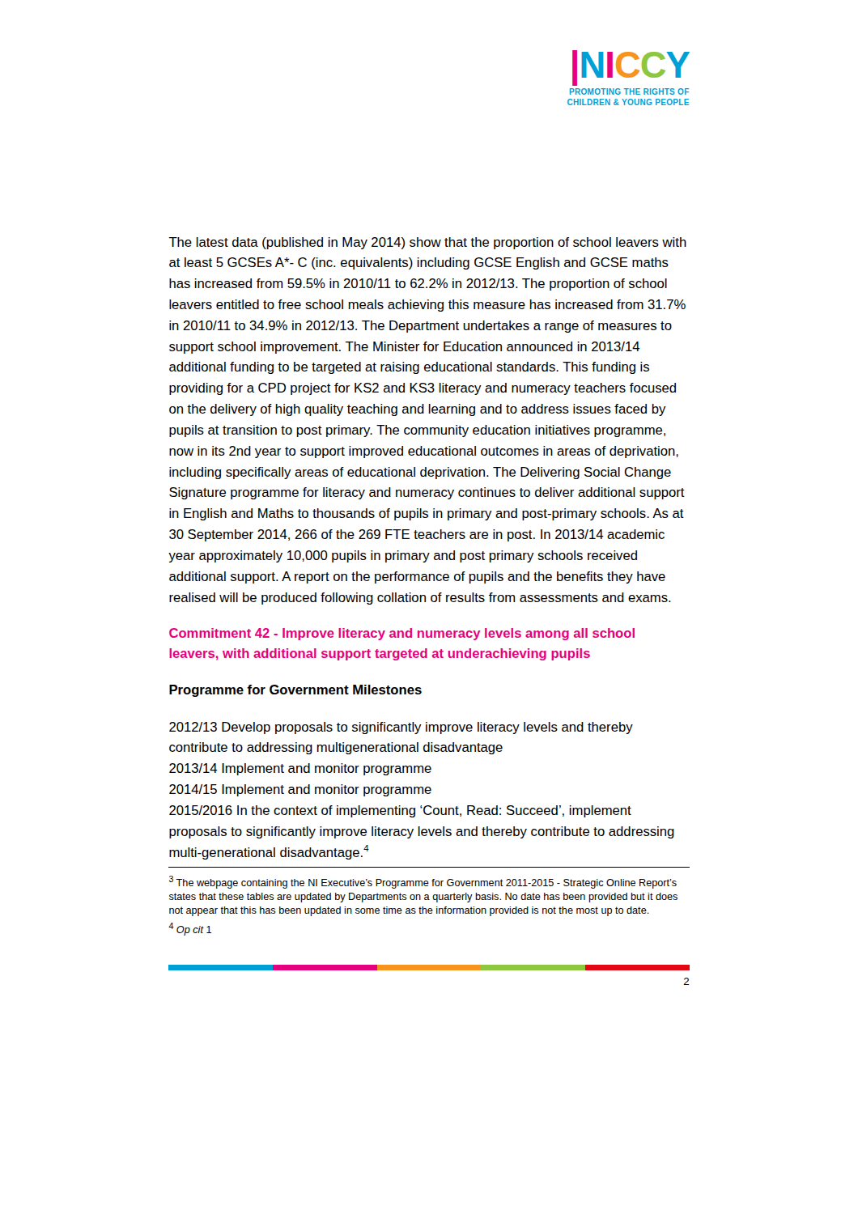|NICCY
PROMOTING THE RIGHTS OF
CHILDREN & YOUNG PEOPLE
The latest data (published in May 2014) show that the proportion of school leavers with at least 5 GCSEs A*- C (inc. equivalents) including GCSE English and GCSE maths has increased from 59.5% in 2010/11 to 62.2% in 2012/13. The proportion of school leavers entitled to free school meals achieving this measure has increased from 31.7% in 2010/11 to 34.9% in 2012/13. The Department undertakes a range of measures to support school improvement. The Minister for Education announced in 2013/14 additional funding to be targeted at raising educational standards. This funding is providing for a CPD project for KS2 and KS3 literacy and numeracy teachers focused on the delivery of high quality teaching and learning and to address issues faced by pupils at transition to post primary. The community education initiatives programme, now in its 2nd year to support improved educational outcomes in areas of deprivation, including specifically areas of educational deprivation. The Delivering Social Change Signature programme for literacy and numeracy continues to deliver additional support in English and Maths to thousands of pupils in primary and post-primary schools. As at 30 September 2014, 266 of the 269 FTE teachers are in post. In 2013/14 academic year approximately 10,000 pupils in primary and post primary schools received additional support. A report on the performance of pupils and the benefits they have realised will be produced following collation of results from assessments and exams.
Commitment 42 - Improve literacy and numeracy levels among all school leavers, with additional support targeted at underachieving pupils
Programme for Government Milestones
2012/13 Develop proposals to significantly improve literacy levels and thereby contribute to addressing multigenerational disadvantage 2013/14 Implement and monitor programme 2014/15 Implement and monitor programme 2015/2016 In the context of implementing ‘Count, Read: Succeed’, implement proposals to significantly improve literacy levels and thereby contribute to addressing multi-generational disadvantage.4
3 The webpage containing the NI Executive’s Programme for Government 2011-2015 - Strategic Online Report’s states that these tables are updated by Departments on a quarterly basis. No date has been provided but it does not appear that this has been updated in some time as the information provided is not the most up to date.
4 Op cit 1
2